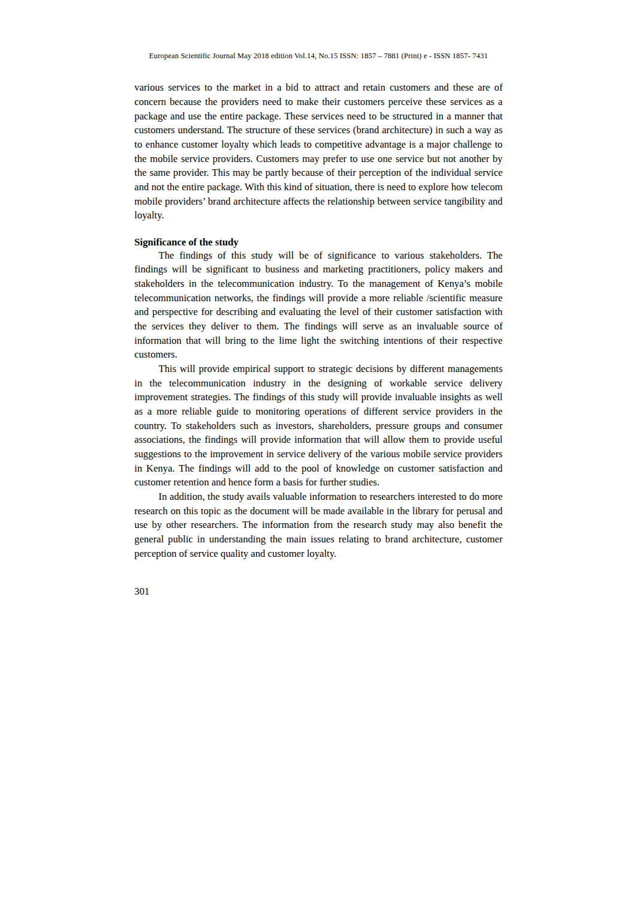European Scientific Journal May 2018 edition Vol.14, No.15 ISSN: 1857 – 7881 (Print) e - ISSN 1857- 7431
various services to the market in a bid to attract and retain customers and these are of concern because the providers need to make their customers perceive these services as a package and use the entire package. These services need to be structured in a manner that customers understand. The structure of these services (brand architecture) in such a way as to enhance customer loyalty which leads to competitive advantage is a major challenge to the mobile service providers. Customers may prefer to use one service but not another by the same provider. This may be partly because of their perception of the individual service and not the entire package. With this kind of situation, there is need to explore how telecom mobile providers’ brand architecture affects the relationship between service tangibility and loyalty.
Significance of the study
The findings of this study will be of significance to various stakeholders. The findings will be significant to business and marketing practitioners, policy makers and stakeholders in the telecommunication industry. To the management of Kenya’s mobile telecommunication networks, the findings will provide a more reliable /scientific measure and perspective for describing and evaluating the level of their customer satisfaction with the services they deliver to them. The findings will serve as an invaluable source of information that will bring to the lime light the switching intentions of their respective customers.
This will provide empirical support to strategic decisions by different managements in the telecommunication industry in the designing of workable service delivery improvement strategies. The findings of this study will provide invaluable insights as well as a more reliable guide to monitoring operations of different service providers in the country. To stakeholders such as investors, shareholders, pressure groups and consumer associations, the findings will provide information that will allow them to provide useful suggestions to the improvement in service delivery of the various mobile service providers in Kenya. The findings will add to the pool of knowledge on customer satisfaction and customer retention and hence form a basis for further studies.
In addition, the study avails valuable information to researchers interested to do more research on this topic as the document will be made available in the library for perusal and use by other researchers. The information from the research study may also benefit the general public in understanding the main issues relating to brand architecture, customer perception of service quality and customer loyalty.
301